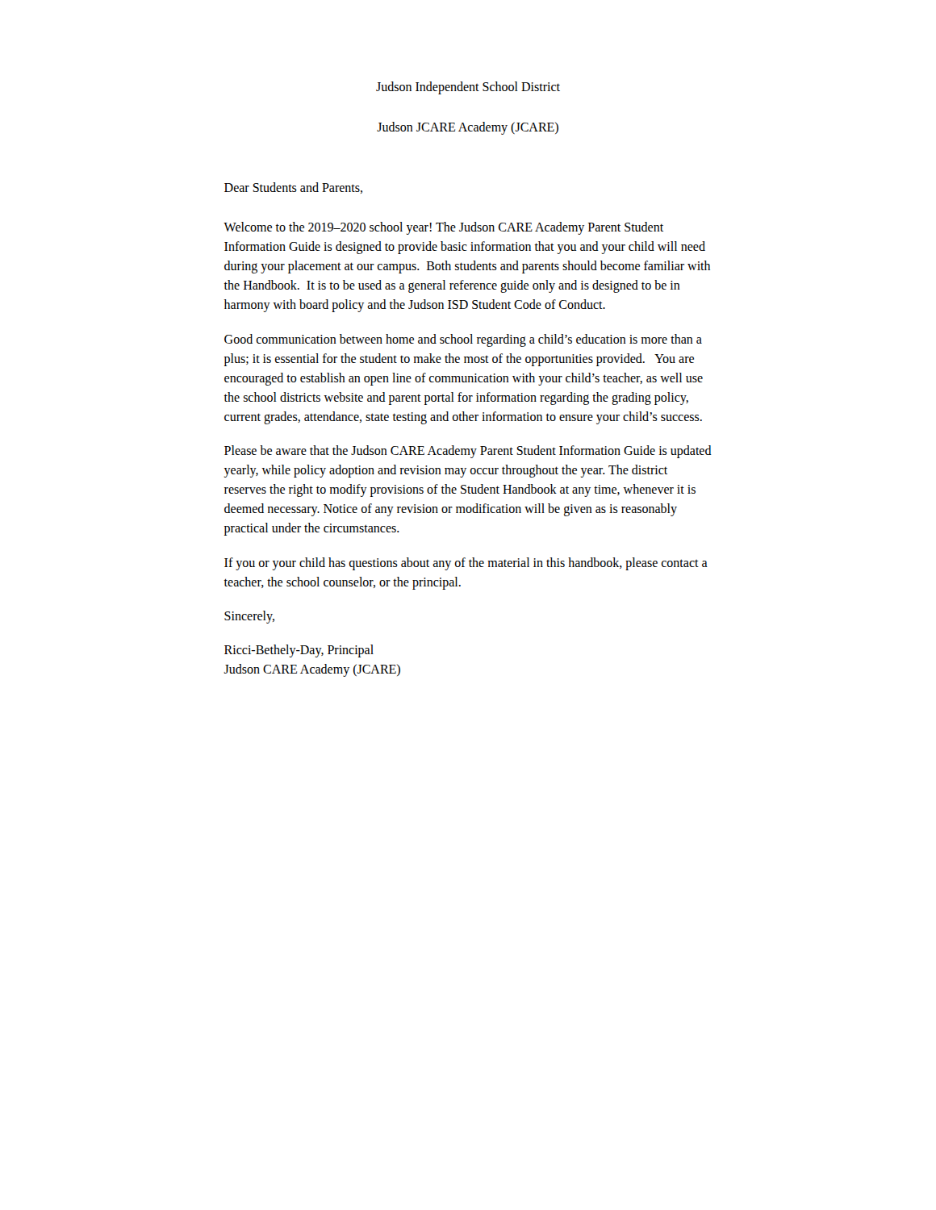Judson Independent School District
Judson JCARE Academy (JCARE)
Dear Students and Parents,
Welcome to the 2019–2020 school year! The Judson CARE Academy Parent Student Information Guide is designed to provide basic information that you and your child will need during your placement at our campus. Both students and parents should become familiar with the Handbook. It is to be used as a general reference guide only and is designed to be in harmony with board policy and the Judson ISD Student Code of Conduct.
Good communication between home and school regarding a child’s education is more than a plus; it is essential for the student to make the most of the opportunities provided. You are encouraged to establish an open line of communication with your child’s teacher, as well use the school districts website and parent portal for information regarding the grading policy, current grades, attendance, state testing and other information to ensure your child’s success.
Please be aware that the Judson CARE Academy Parent Student Information Guide is updated yearly, while policy adoption and revision may occur throughout the year. The district reserves the right to modify provisions of the Student Handbook at any time, whenever it is deemed necessary. Notice of any revision or modification will be given as is reasonably practical under the circumstances.
If you or your child has questions about any of the material in this handbook, please contact a teacher, the school counselor, or the principal.
Sincerely,
Ricci-Bethely-Day, Principal
Judson CARE Academy (JCARE)